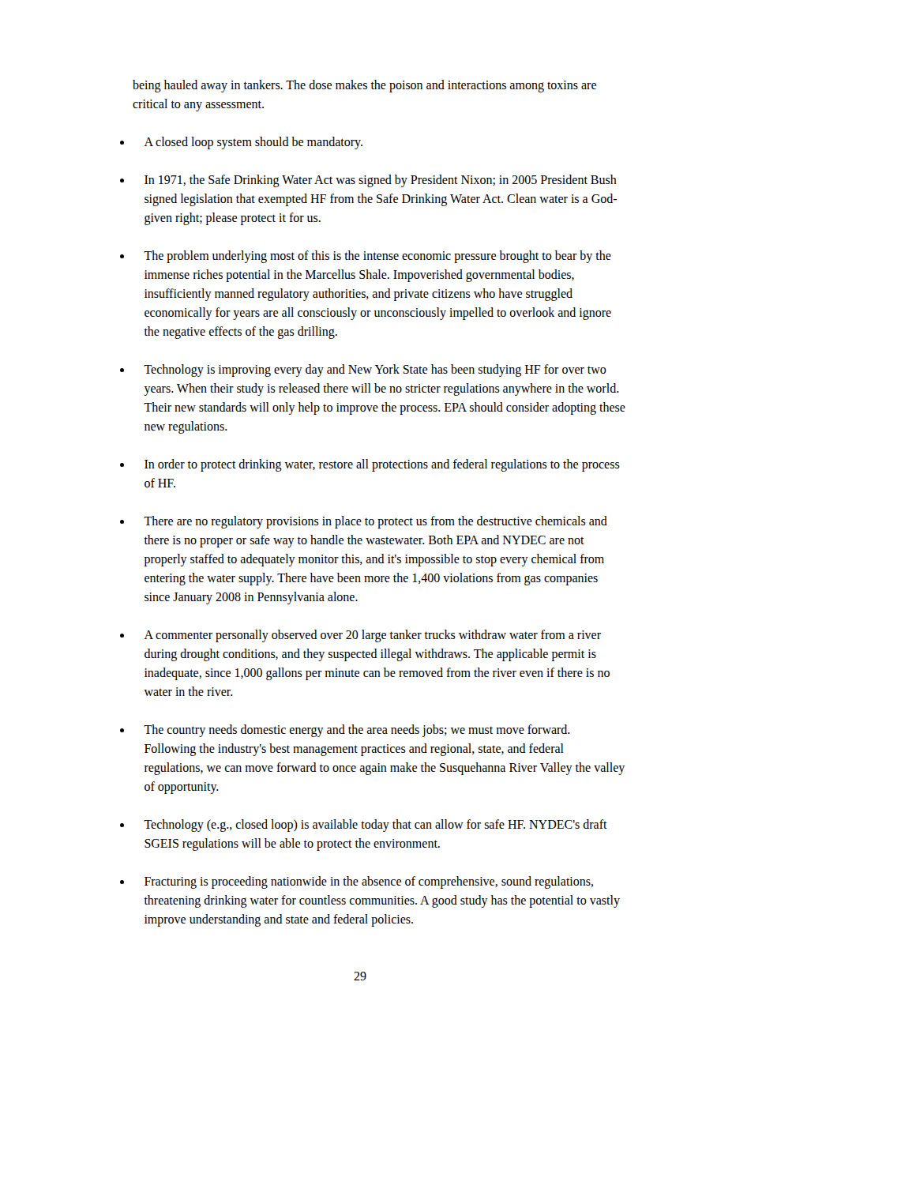being hauled away in tankers. The dose makes the poison and interactions among toxins are critical to any assessment.
A closed loop system should be mandatory.
In 1971, the Safe Drinking Water Act was signed by President Nixon; in 2005 President Bush signed legislation that exempted HF from the Safe Drinking Water Act. Clean water is a God-given right; please protect it for us.
The problem underlying most of this is the intense economic pressure brought to bear by the immense riches potential in the Marcellus Shale. Impoverished governmental bodies, insufficiently manned regulatory authorities, and private citizens who have struggled economically for years are all consciously or unconsciously impelled to overlook and ignore the negative effects of the gas drilling.
Technology is improving every day and New York State has been studying HF for over two years. When their study is released there will be no stricter regulations anywhere in the world. Their new standards will only help to improve the process. EPA should consider adopting these new regulations.
In order to protect drinking water, restore all protections and federal regulations to the process of HF.
There are no regulatory provisions in place to protect us from the destructive chemicals and there is no proper or safe way to handle the wastewater. Both EPA and NYDEC are not properly staffed to adequately monitor this, and it's impossible to stop every chemical from entering the water supply. There have been more the 1,400 violations from gas companies since January 2008 in Pennsylvania alone.
A commenter personally observed over 20 large tanker trucks withdraw water from a river during drought conditions, and they suspected illegal withdraws. The applicable permit is inadequate, since 1,000 gallons per minute can be removed from the river even if there is no water in the river.
The country needs domestic energy and the area needs jobs; we must move forward. Following the industry's best management practices and regional, state, and federal regulations, we can move forward to once again make the Susquehanna River Valley the valley of opportunity.
Technology (e.g., closed loop) is available today that can allow for safe HF. NYDEC's draft SGEIS regulations will be able to protect the environment.
Fracturing is proceeding nationwide in the absence of comprehensive, sound regulations, threatening drinking water for countless communities. A good study has the potential to vastly improve understanding and state and federal policies.
29